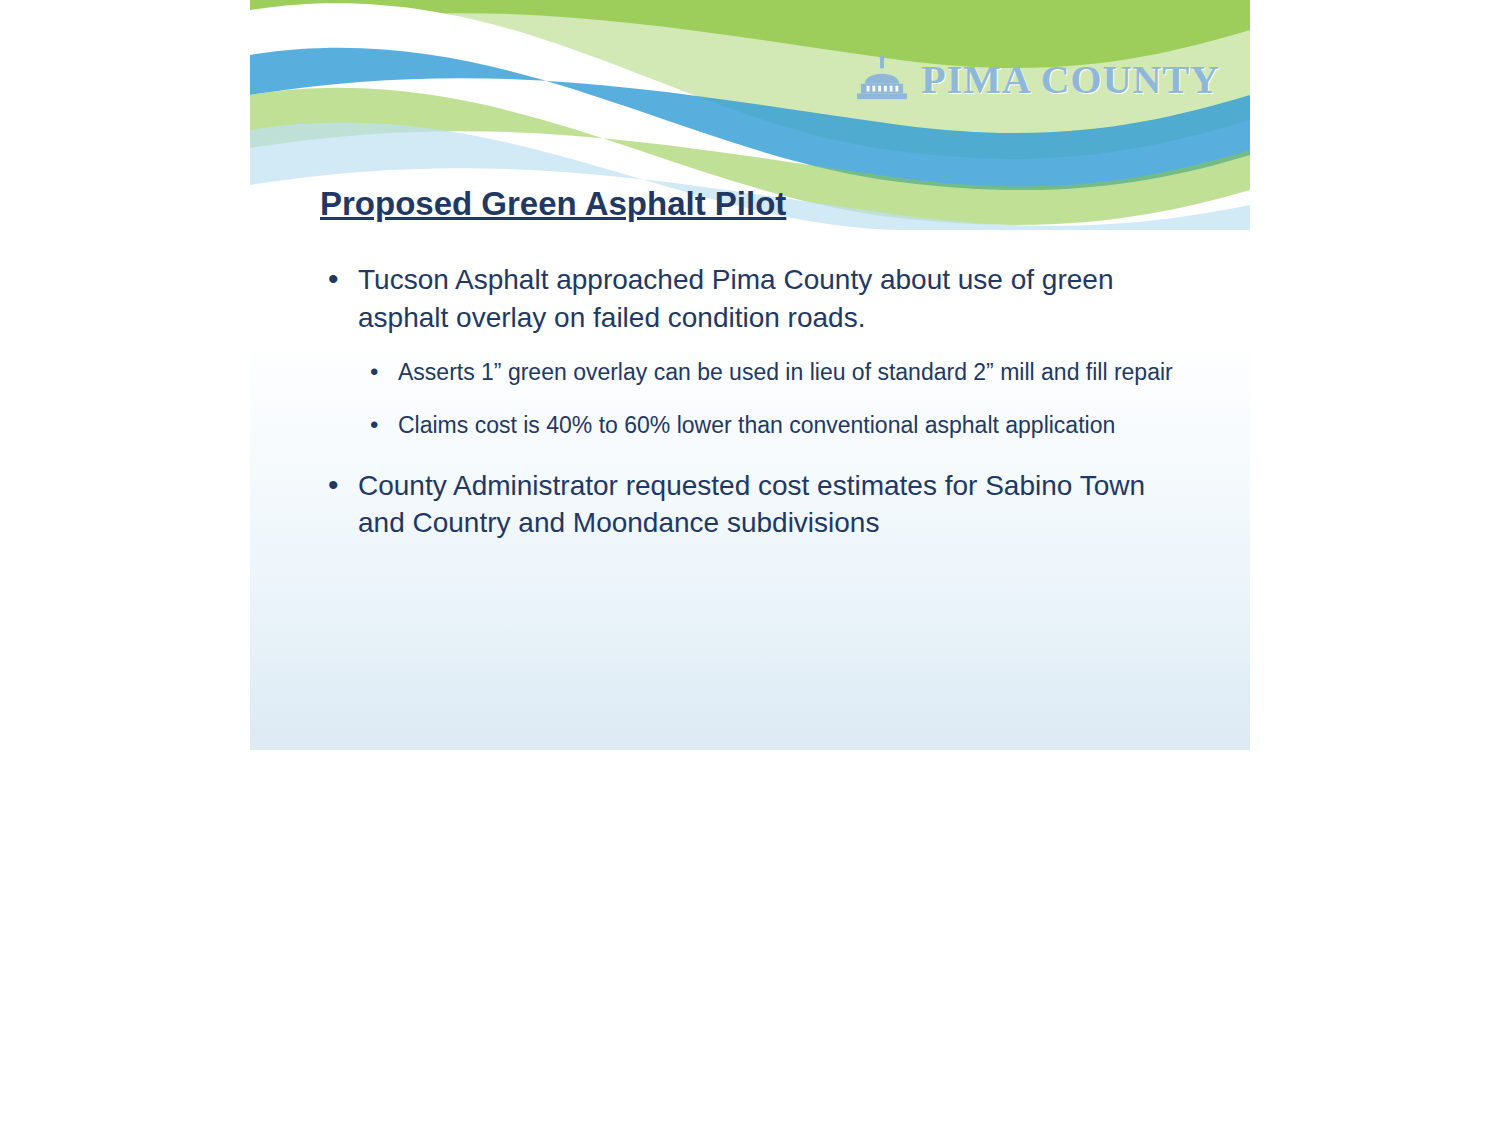PIMA COUNTY
Proposed Green Asphalt Pilot
Tucson Asphalt approached Pima County about use of green asphalt overlay on failed condition roads.
Asserts 1” green overlay can be used in lieu of standard 2” mill and fill repair
Claims cost is 40% to 60% lower than conventional asphalt application
County Administrator requested cost estimates for Sabino Town and Country and Moondance subdivisions